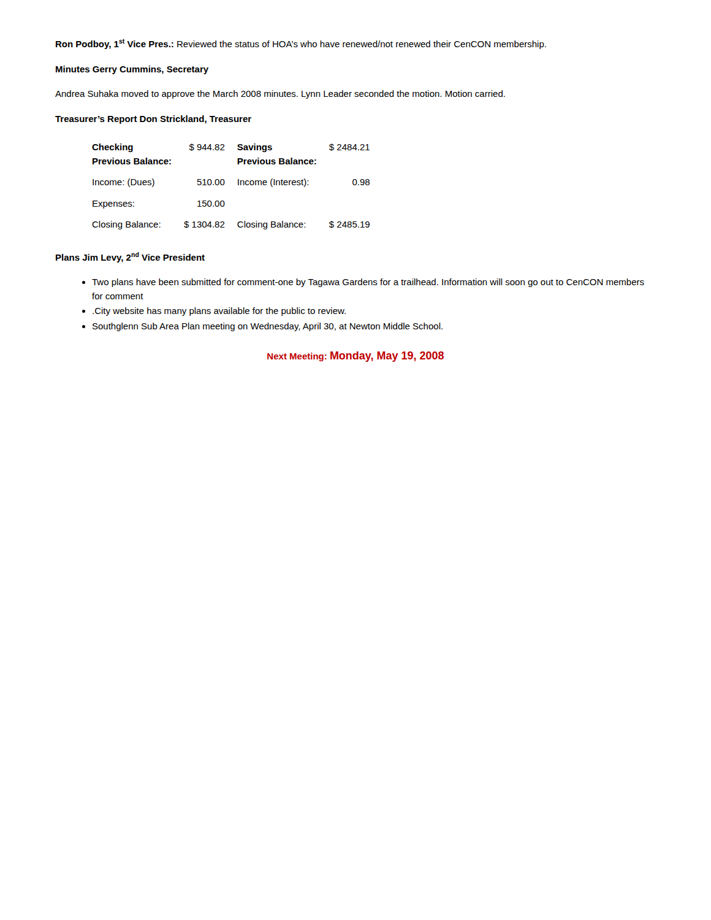Ron Podboy, 1st Vice Pres.: Reviewed the status of HOA’s who have renewed/not renewed their CenCON membership.
Minutes Gerry Cummins, Secretary
Andrea Suhaka moved to approve the March 2008 minutes. Lynn Leader seconded the motion. Motion carried.
Treasurer’s Report Don Strickland, Treasurer
| Checking Previous Balance: | $ 944.82 | Savings Previous Balance: | $ 2484.21 |
| Income: (Dues) | 510.00 | Income (Interest): | 0.98 |
| Expenses: | 150.00 | | |
| Closing Balance: | $ 1304.82 | Closing Balance: | $ 2485.19 |
Plans Jim Levy, 2nd Vice President
Two plans have been submitted for comment-one by Tagawa Gardens for a trailhead. Information will soon go out to CenCON members for comment
.City website has many plans available for the public to review.
Southglenn Sub Area Plan meeting on Wednesday, April 30, at Newton Middle School.
Next Meeting: Monday, May 19, 2008